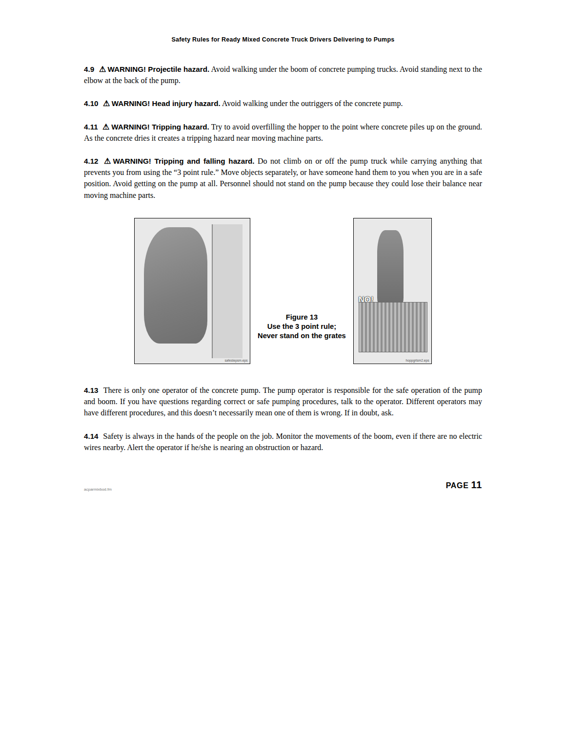Safety Rules for Ready Mixed Concrete Truck Drivers Delivering to Pumps
4.9 WARNING! Projectile hazard. Avoid walking under the boom of concrete pumping trucks. Avoid standing next to the elbow at the back of the pump.
4.10 WARNING! Head injury hazard. Avoid walking under the outriggers of the concrete pump.
4.11 WARNING! Tripping hazard. Try to avoid overfilling the hopper to the point where concrete piles up on the ground. As the concrete dries it creates a tripping hazard near moving machine parts.
4.12 WARNING! Tripping and falling hazard. Do not climb on or off the pump truck while carrying anything that prevents you from using the “3 point rule.” Move objects separately, or have someone hand them to you when you are in a safe position. Avoid getting on the pump at all. Personnel should not stand on the pump because they could lose their balance near moving machine parts.
safestepsm.eps
Figure 13
Use the 3 point rule;
Never stand on the grates
NO! hoppgrtsm2.eps
4.13 There is only one operator of the concrete pump. The pump operator is responsible for the safe operation of the pump and boom. If you have questions regarding correct or safe pumping procedures, talk to the operator. Different operators may have different procedures, and this doesn’t necessarily mean one of them is wrong. If in doubt, ask.
4.14 Safety is always in the hands of the people on the job. Monitor the movements of the boom, even if there are no electric wires nearby. Alert the operator if he/she is nearing an obstruction or hazard.
acparmixbod.fm PAGE 11